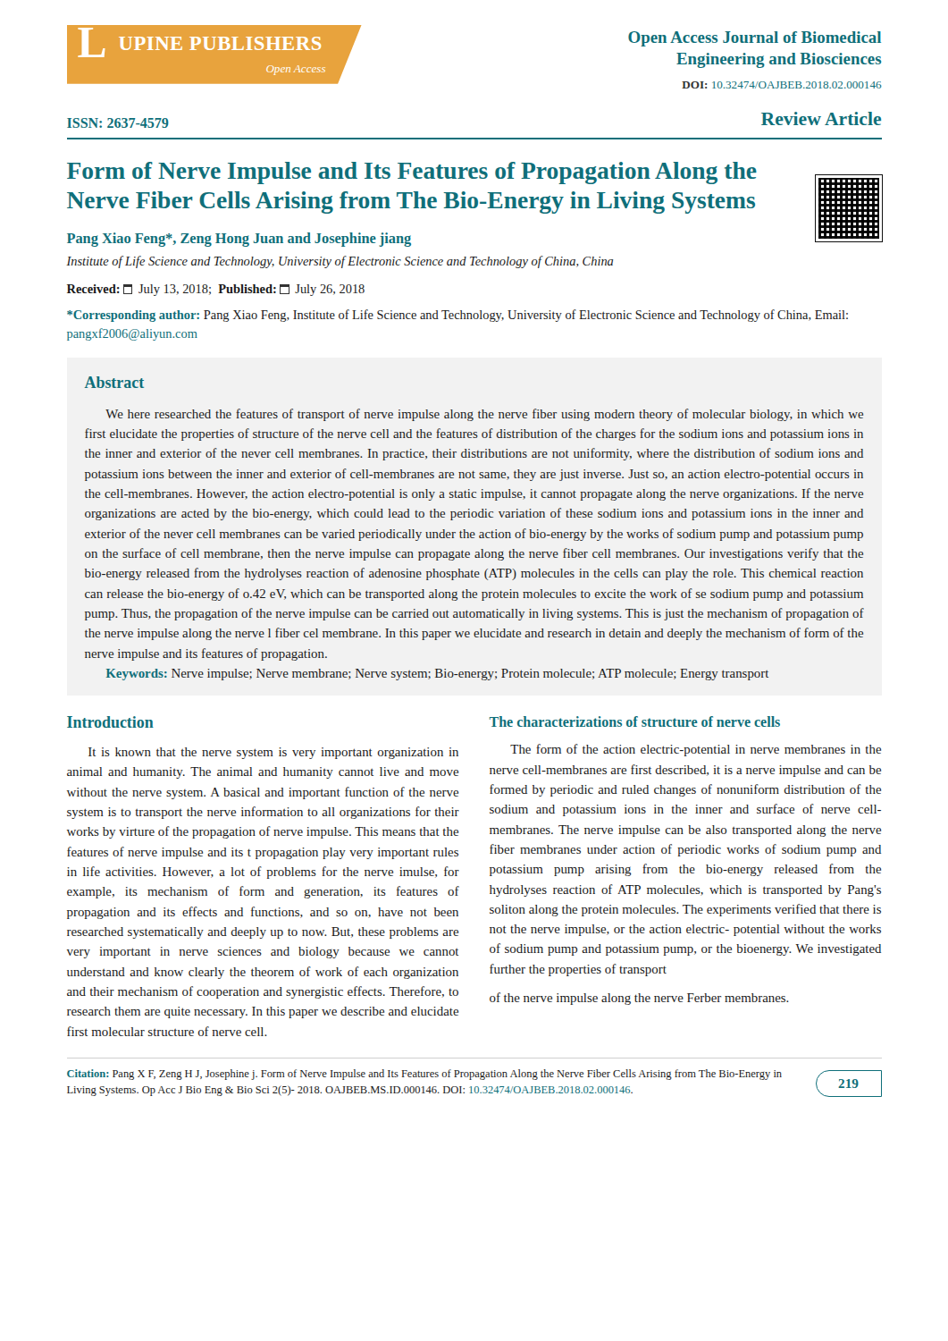L
UPINE PUBLISHERS
Open Access
Open Access Journal of Biomedical
Engineering and Biosciences
DOI: 10.32474/OAJBEB.2018.02.000146
ISSN: 2637-4579
Review Article
Form of Nerve Impulse and Its Features of Propagation Along the Nerve Fiber Cells Arising from The Bio-Energy in Living Systems
Pang Xiao Feng*, Zeng Hong Juan and Josephine jiang
Institute of Life Science and Technology, University of Electronic Science and Technology of China, China
Received: July 13, 2018; Published: July 26, 2018
*Corresponding author: Pang Xiao Feng, Institute of Life Science and Technology, University of Electronic Science and Technology of China, Email: pangxf2006@aliyun.com
Abstract
We here researched the features of transport of nerve impulse along the nerve fiber using modern theory of molecular biology, in which we first elucidate the properties of structure of the nerve cell and the features of distribution of the charges for the sodium ions and potassium ions in the inner and exterior of the never cell membranes. In practice, their distributions are not uniformity, where the distribution of sodium ions and potassium ions between the inner and exterior of cell-membranes are not same, they are just inverse. Just so, an action electro-potential occurs in the cell-membranes. However, the action electro-potential is only a static impulse, it cannot propagate along the nerve organizations. If the nerve organizations are acted by the bio-energy, which could lead to the periodic variation of these sodium ions and potassium ions in the inner and exterior of the never cell membranes can be varied periodically under the action of bio-energy by the works of sodium pump and potassium pump on the surface of cell membrane, then the nerve impulse can propagate along the nerve fiber cell membranes. Our investigations verify that the bio-energy released from the hydrolyses reaction of adenosine phosphate (ATP) molecules in the cells can play the role. This chemical reaction can release the bio-energy of o.42 eV, which can be transported along the protein molecules to excite the work of se sodium pump and potassium pump. Thus, the propagation of the nerve impulse can be carried out automatically in living systems. This is just the mechanism of propagation of the nerve impulse along the nerve l fiber cel membrane. In this paper we elucidate and research in detain and deeply the mechanism of form of the nerve impulse and its features of propagation.
Keywords: Nerve impulse; Nerve membrane; Nerve system; Bio-energy; Protein molecule; ATP molecule; Energy transport
Introduction
It is known that the nerve system is very important organization in animal and humanity. The animal and humanity cannot live and move without the nerve system. A basical and important function of the nerve system is to transport the nerve information to all organizations for their works by virture of the propagation of nerve impulse. This means that the features of nerve impulse and its t propagation play very important rules in life activities. However, a lot of problems for the nerve imulse, for example, its mechanism of form and generation, its features of propagation and its effects and functions, and so on, have not been researched systematically and deeply up to now. But, these problems are very important in nerve sciences and biology because we cannot understand and know clearly the theorem of work of each organization and their mechanism of cooperation and synergistic effects. Therefore, to research them are quite necessary. In this paper we describe and elucidate first molecular structure of nerve cell.
The characterizations of structure of nerve cells
The form of the action electric-potential in nerve membranes in the nerve cell-membranes are first described, it is a nerve impulse and can be formed by periodic and ruled changes of nonuniform distribution of the sodium and potassium ions in the inner and surface of nerve cell-membranes. The nerve impulse can be also transported along the nerve fiber membranes under action of periodic works of sodium pump and potassium pump arising from the bio-energy released from the hydrolyses reaction of ATP molecules, which is transported by Pang's soliton along the protein molecules. The experiments verified that there is not the nerve impulse, or the action electric- potential without the works of sodium pump and potassium pump, or the bioenergy. We investigated further the properties of transport
of the nerve impulse along the nerve Ferber membranes.
Citation: Pang X F, Zeng H J, Josephine j. Form of Nerve Impulse and Its Features of Propagation Along the Nerve Fiber Cells Arising from The Bio-Energy in Living Systems. Op Acc J Bio Eng & Bio Sci 2(5)- 2018. OAJBEB.MS.ID.000146. DOI: 10.32474/OAJBEB.2018.02.000146.
219